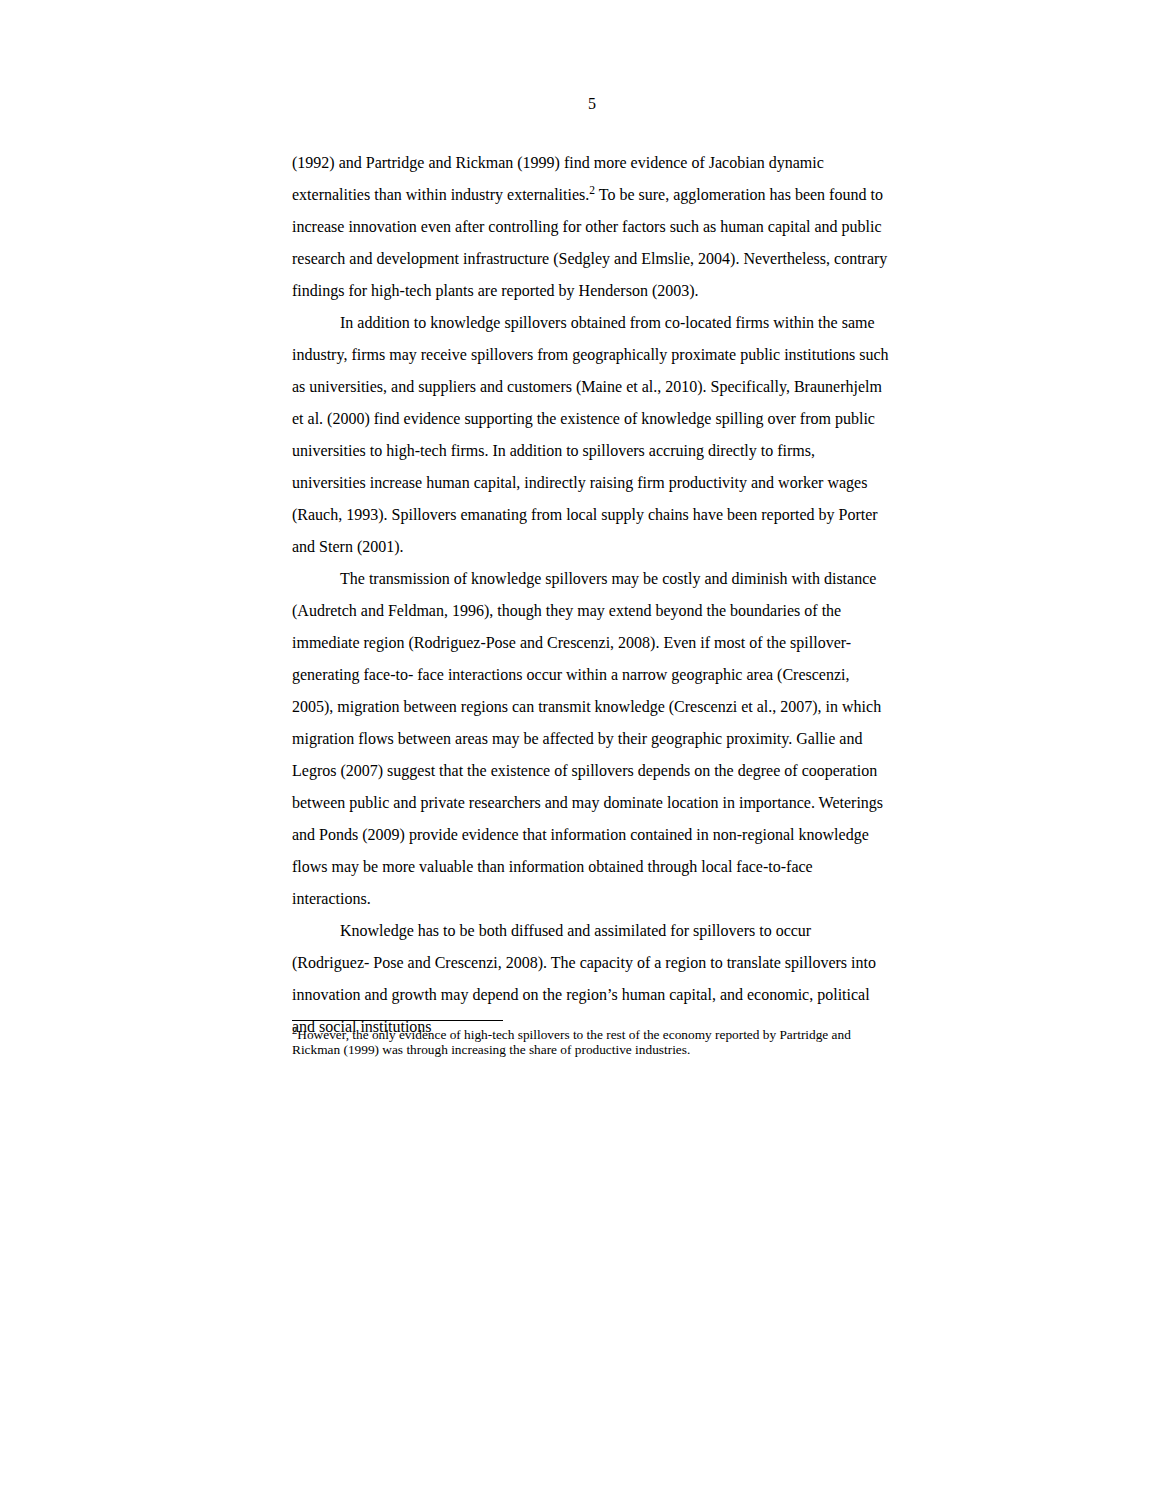5
(1992) and Partridge and Rickman (1999) find more evidence of Jacobian dynamic externalities than within industry externalities.2 To be sure, agglomeration has been found to increase innovation even after controlling for other factors such as human capital and public research and development infrastructure (Sedgley and Elmslie, 2004). Nevertheless, contrary findings for high-tech plants are reported by Henderson (2003).
In addition to knowledge spillovers obtained from co-located firms within the same industry, firms may receive spillovers from geographically proximate public institutions such as universities, and suppliers and customers (Maine et al., 2010). Specifically, Braunerhjelm et al. (2000) find evidence supporting the existence of knowledge spilling over from public universities to high-tech firms. In addition to spillovers accruing directly to firms, universities increase human capital, indirectly raising firm productivity and worker wages (Rauch, 1993). Spillovers emanating from local supply chains have been reported by Porter and Stern (2001).
The transmission of knowledge spillovers may be costly and diminish with distance (Audretch and Feldman, 1996), though they may extend beyond the boundaries of the immediate region (Rodriguez-Pose and Crescenzi, 2008). Even if most of the spillover-generating face-to- face interactions occur within a narrow geographic area (Crescenzi, 2005), migration between regions can transmit knowledge (Crescenzi et al., 2007), in which migration flows between areas may be affected by their geographic proximity. Gallie and Legros (2007) suggest that the existence of spillovers depends on the degree of cooperation between public and private researchers and may dominate location in importance. Weterings and Ponds (2009) provide evidence that information contained in non-regional knowledge flows may be more valuable than information obtained through local face-to-face interactions.
Knowledge has to be both diffused and assimilated for spillovers to occur (Rodriguez- Pose and Crescenzi, 2008). The capacity of a region to translate spillovers into innovation and growth may depend on the region’s human capital, and economic, political and social institutions
2However, the only evidence of high-tech spillovers to the rest of the economy reported by Partridge and Rickman (1999) was through increasing the share of productive industries.